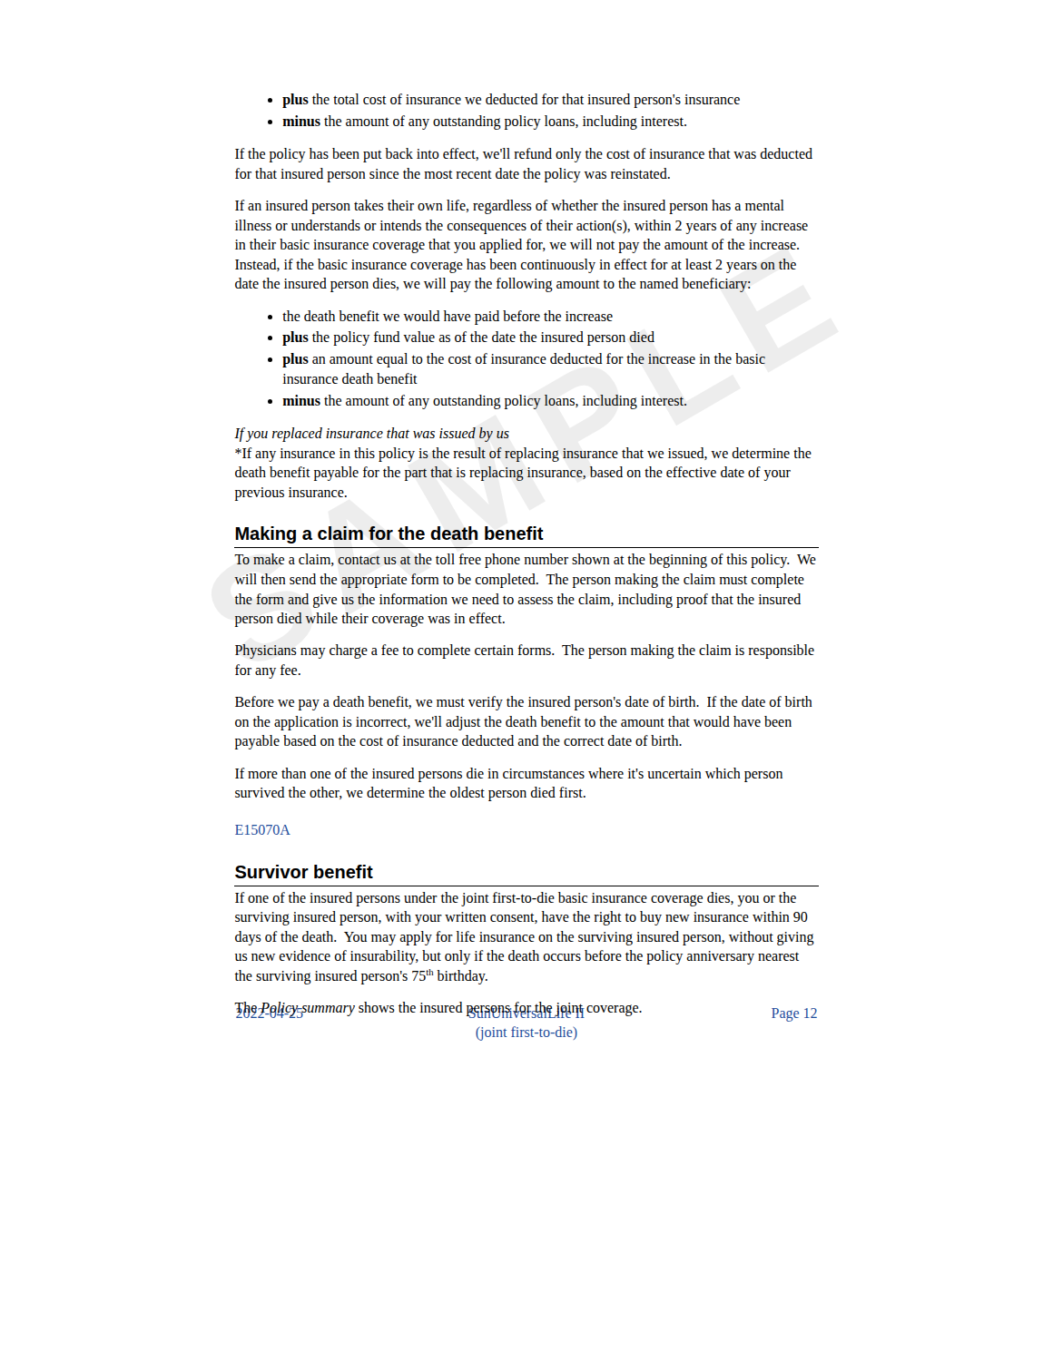SAMPLE
plus the total cost of insurance we deducted for that insured person's insurance
minus the amount of any outstanding policy loans, including interest.
If the policy has been put back into effect, we'll refund only the cost of insurance that was deducted for that insured person since the most recent date the policy was reinstated.
If an insured person takes their own life, regardless of whether the insured person has a mental illness or understands or intends the consequences of their action(s), within 2 years of any increase in their basic insurance coverage that you applied for, we will not pay the amount of the increase. Instead, if the basic insurance coverage has been continuously in effect for at least 2 years on the date the insured person dies, we will pay the following amount to the named beneficiary:
the death benefit we would have paid before the increase
plus the policy fund value as of the date the insured person died
plus an amount equal to the cost of insurance deducted for the increase in the basic insurance death benefit
minus the amount of any outstanding policy loans, including interest.
If you replaced insurance that was issued by us
*If any insurance in this policy is the result of replacing insurance that we issued, we determine the death benefit payable for the part that is replacing insurance, based on the effective date of your previous insurance.
Making a claim for the death benefit
To make a claim, contact us at the toll free phone number shown at the beginning of this policy. We will then send the appropriate form to be completed. The person making the claim must complete the form and give us the information we need to assess the claim, including proof that the insured person died while their coverage was in effect.
Physicians may charge a fee to complete certain forms. The person making the claim is responsible for any fee.
Before we pay a death benefit, we must verify the insured person's date of birth. If the date of birth on the application is incorrect, we'll adjust the death benefit to the amount that would have been payable based on the cost of insurance deducted and the correct date of birth.
If more than one of the insured persons die in circumstances where it's uncertain which person survived the other, we determine the oldest person died first.
E15070A
Survivor benefit
If one of the insured persons under the joint first-to-die basic insurance coverage dies, you or the surviving insured person, with your written consent, have the right to buy new insurance within 90 days of the death. You may apply for life insurance on the surviving insured person, without giving us new evidence of insurability, but only if the death occurs before the policy anniversary nearest the surviving insured person's 75th birthday.
The Policy summary shows the insured persons for the joint coverage.
| 2022-04-25 | SunUniversalLife II (joint first-to-die) | Page 12 |